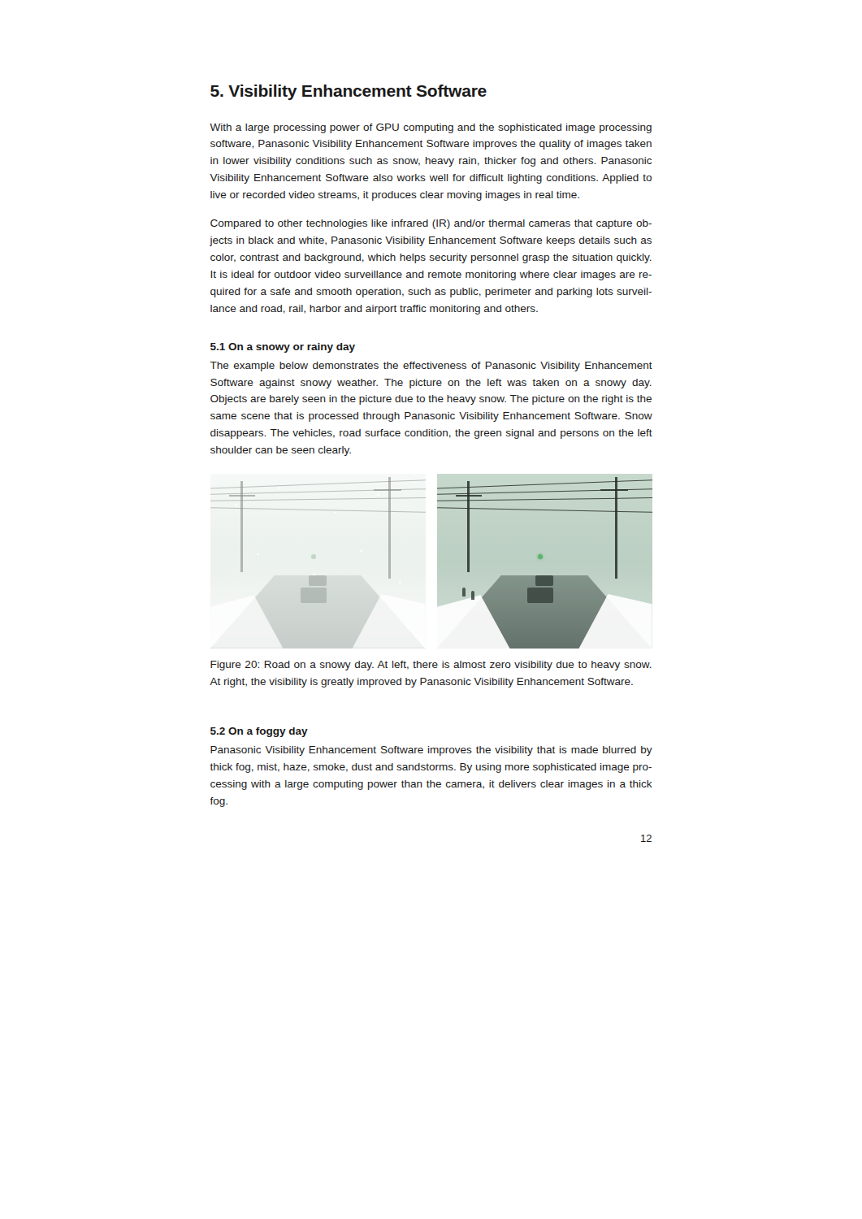5. Visibility Enhancement Software
With a large processing power of GPU computing and the sophisticated image processing software, Panasonic Visibility Enhancement Software improves the quality of images taken in lower visibility conditions such as snow, heavy rain, thicker fog and others. Panasonic Visibility Enhancement Software also works well for difficult lighting conditions. Applied to live or recorded video streams, it produces clear moving images in real time.
Compared to other technologies like infrared (IR) and/or thermal cameras that capture objects in black and white, Panasonic Visibility Enhancement Software keeps details such as color, contrast and background, which helps security personnel grasp the situation quickly. It is ideal for outdoor video surveillance and remote monitoring where clear images are required for a safe and smooth operation, such as public, perimeter and parking lots surveillance and road, rail, harbor and airport traffic monitoring and others.
5.1 On a snowy or rainy day
The example below demonstrates the effectiveness of Panasonic Visibility Enhancement Software against snowy weather. The picture on the left was taken on a snowy day. Objects are barely seen in the picture due to the heavy snow. The picture on the right is the same scene that is processed through Panasonic Visibility Enhancement Software. Snow disappears. The vehicles, road surface condition, the green signal and persons on the left shoulder can be seen clearly.
Figure 20: Road on a snowy day. At left, there is almost zero visibility due to heavy snow. At right, the visibility is greatly improved by Panasonic Visibility Enhancement Software.
5.2 On a foggy day
Panasonic Visibility Enhancement Software improves the visibility that is made blurred by thick fog, mist, haze, smoke, dust and sandstorms. By using more sophisticated image processing with a large computing power than the camera, it delivers clear images in a thick fog.
12